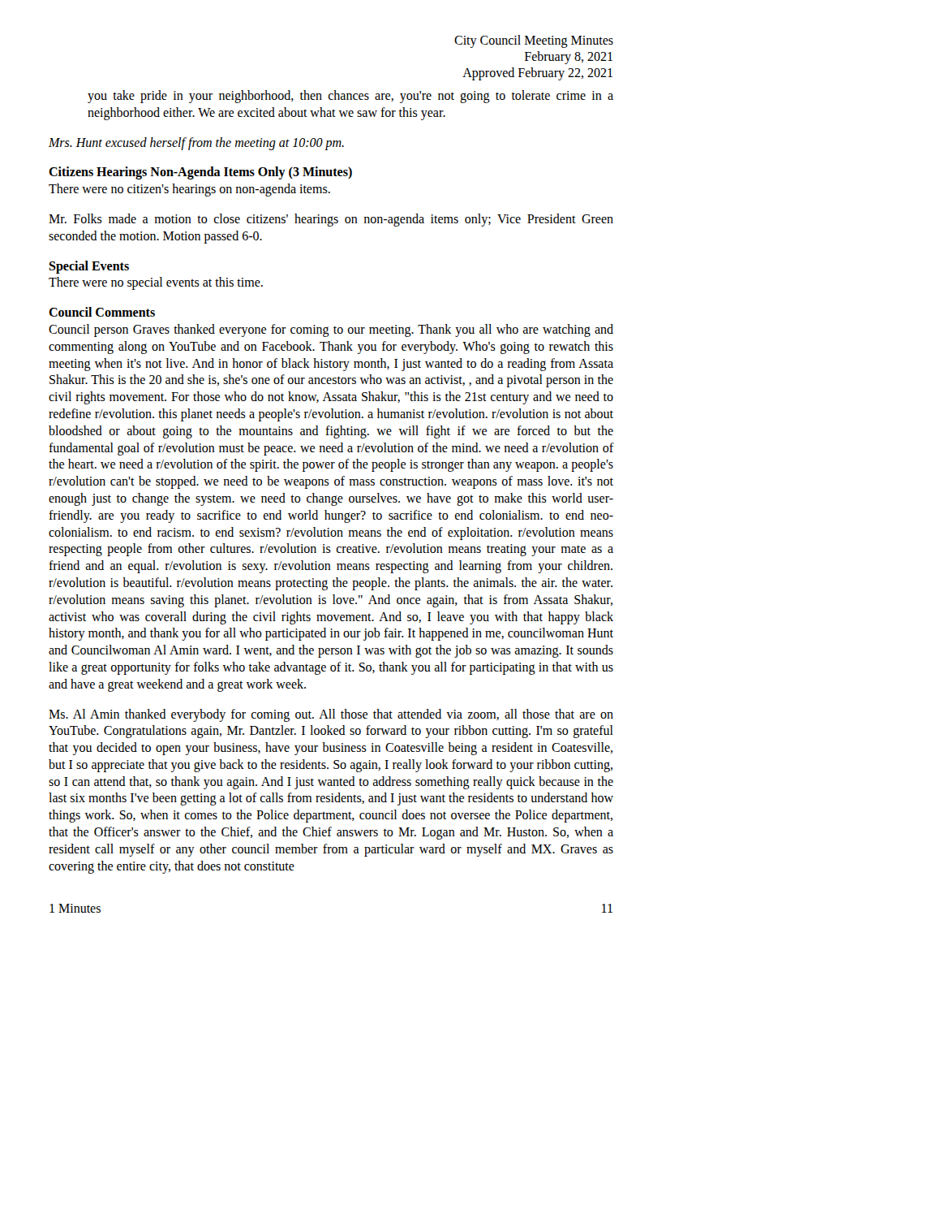City Council Meeting Minutes
February 8, 2021
Approved February 22, 2021
you take pride in your neighborhood, then chances are, you're not going to tolerate crime in a neighborhood either. We are excited about what we saw for this year.
Mrs. Hunt excused herself from the meeting at 10:00 pm.
Citizens Hearings Non-Agenda Items Only (3 Minutes)
There were no citizen's hearings on non-agenda items.
Mr. Folks made a motion to close citizens' hearings on non-agenda items only; Vice President Green seconded the motion. Motion passed 6-0.
Special Events
There were no special events at this time.
Council Comments
Council person Graves thanked everyone for coming to our meeting. Thank you all who are watching and commenting along on YouTube and on Facebook. Thank you for everybody. Who's going to rewatch this meeting when it's not live. And in honor of black history month, I just wanted to do a reading from Assata Shakur. This is the 20 and she is, she's one of our ancestors who was an activist, , and a pivotal person in the civil rights movement. For those who do not know, Assata Shakur, "this is the 21st century and we need to redefine r/evolution. this planet needs a people's r/evolution. a humanist r/evolution. r/evolution is not about bloodshed or about going to the mountains and fighting. we will fight if we are forced to but the fundamental goal of r/evolution must be peace. we need a r/evolution of the mind. we need a r/evolution of the heart. we need a r/evolution of the spirit. the power of the people is stronger than any weapon. a people's r/evolution can't be stopped. we need to be weapons of mass construction. weapons of mass love. it's not enough just to change the system. we need to change ourselves. we have got to make this world user-friendly. are you ready to sacrifice to end world hunger? to sacrifice to end colonialism. to end neo-colonialism. to end racism. to end sexism? r/evolution means the end of exploitation. r/evolution means respecting people from other cultures. r/evolution is creative. r/evolution means treating your mate as a friend and an equal. r/evolution is sexy. r/evolution means respecting and learning from your children. r/evolution is beautiful. r/evolution means protecting the people. the plants. the animals. the air. the water. r/evolution means saving this planet. r/evolution is love." And once again, that is from Assata Shakur, activist who was coverall during the civil rights movement. And so, I leave you with that happy black history month, and thank you for all who participated in our job fair. It happened in me, councilwoman Hunt and Councilwoman Al Amin ward. I went, and the person I was with got the job so was amazing. It sounds like a great opportunity for folks who take advantage of it. So, thank you all for participating in that with us and have a great weekend and a great work week.
Ms. Al Amin thanked everybody for coming out. All those that attended via zoom, all those that are on YouTube. Congratulations again, Mr. Dantzler. I looked so forward to your ribbon cutting. I'm so grateful that you decided to open your business, have your business in Coatesville being a resident in Coatesville, but I so appreciate that you give back to the residents. So again, I really look forward to your ribbon cutting, so I can attend that, so thank you again. And I just wanted to address something really quick because in the last six months I've been getting a lot of calls from residents, and I just want the residents to understand how things work. So, when it comes to the Police department, council does not oversee the Police department, that the Officer's answer to the Chief, and the Chief answers to Mr. Logan and Mr. Huston. So, when a resident call myself or any other council member from a particular ward or myself and MX. Graves as covering the entire city, that does not constitute
1 Minutes 11